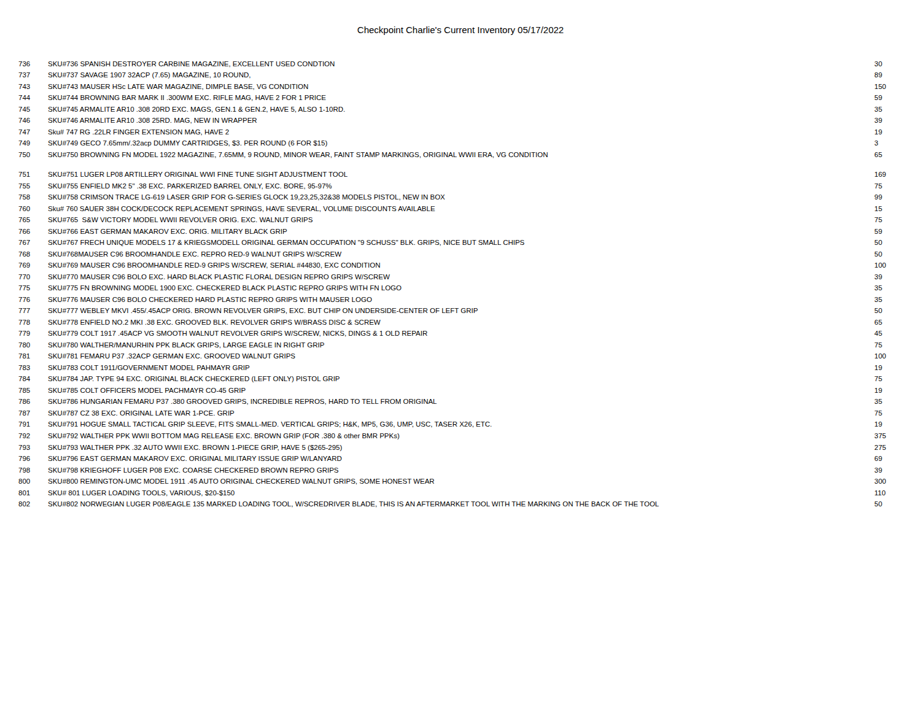Checkpoint Charlie's Current Inventory 05/17/2022
| 736 | SKU#736 SPANISH DESTROYER CARBINE MAGAZINE, EXCELLENT USED CONDTION | 30 |
| 737 | SKU#737 SAVAGE 1907 32ACP (7.65) MAGAZINE, 10 ROUND, | 89 |
| 743 | SKU#743 MAUSER HSc LATE WAR MAGAZINE, DIMPLE BASE, VG CONDITION | 150 |
| 744 | SKU#744 BROWNING BAR MARK II .300WM EXC. RIFLE MAG, HAVE 2 FOR 1 PRICE | 59 |
| 745 | SKU#745 ARMALITE AR10 .308 20RD EXC. MAGS, GEN.1 & GEN.2, HAVE 5, ALSO 1-10RD. | 35 |
| 746 | SKU#746 ARMALITE AR10 .308 25RD. MAG, NEW IN WRAPPER | 39 |
| 747 | Sku# 747 RG .22LR FINGER EXTENSION MAG, HAVE 2 | 19 |
| 749 | SKU#749 GECO 7.65mm/.32acp DUMMY CARTRIDGES, $3. PER ROUND (6 FOR $15) | 3 |
| 750 | SKU#750 BROWNING FN MODEL 1922 MAGAZINE, 7.65MM, 9 ROUND, MINOR WEAR, FAINT STAMP MARKINGS, ORIGINAL WWII ERA, VG CONDITION | 65 |
| 751 | SKU#751 LUGER LP08 ARTILLERY ORIGINAL WWI FINE TUNE SIGHT ADJUSTMENT TOOL | 169 |
| 755 | SKU#755 ENFIELD MK2 5" .38 EXC. PARKERIZED BARREL ONLY, EXC. BORE, 95-97% | 75 |
| 758 | SKU#758 CRIMSON TRACE LG-619 LASER GRIP FOR G-SERIES GLOCK 19,23,25,32&38 MODELS PISTOL, NEW IN BOX | 99 |
| 760 | Sku# 760 SAUER 38H COCK/DECOCK REPLACEMENT SPRINGS, HAVE SEVERAL, VOLUME DISCOUNTS AVAILABLE | 15 |
| 765 | SKU#765 S&W VICTORY MODEL WWII REVOLVER ORIG. EXC. WALNUT GRIPS | 75 |
| 766 | SKU#766 EAST GERMAN MAKAROV EXC. ORIG. MILITARY BLACK GRIP | 59 |
| 767 | SKU#767 FRECH UNIQUE MODELS 17 & KRIEGSMODELL ORIGINAL GERMAN OCCUPATION "9 SCHUSS" BLK. GRIPS, NICE BUT SMALL CHIPS | 50 |
| 768 | SKU#768MAUSER C96 BROOMHANDLE EXC. REPRO RED-9 WALNUT GRIPS W/SCREW | 50 |
| 769 | SKU#769 MAUSER C96 BROOMHANDLE RED-9 GRIPS W/SCREW, SERIAL #44830, EXC CONDITION | 100 |
| 770 | SKU#770 MAUSER C96 BOLO EXC. HARD BLACK PLASTIC FLORAL DESIGN REPRO GRIPS W/SCREW | 39 |
| 775 | SKU#775 FN BROWNING MODEL 1900 EXC. CHECKERED BLACK PLASTIC REPRO GRIPS WITH FN LOGO | 35 |
| 776 | SKU#776 MAUSER C96 BOLO CHECKERED HARD PLASTIC REPRO GRIPS WITH MAUSER LOGO | 35 |
| 777 | SKU#777 WEBLEY MKVI .455/.45ACP ORIG. BROWN REVOLVER GRIPS, EXC. BUT CHIP ON UNDERSIDE-CENTER OF LEFT GRIP | 50 |
| 778 | SKU#778 ENFIELD NO.2 MKI .38 EXC. GROOVED BLK. REVOLVER GRIPS W/BRASS DISC & SCREW | 65 |
| 779 | SKU#779 COLT 1917 .45ACP VG SMOOTH WALNUT REVOLVER GRIPS W/SCREW, NICKS, DINGS & 1 OLD REPAIR | 45 |
| 780 | SKU#780 WALTHER/MANURHIN PPK BLACK GRIPS, LARGE EAGLE IN RIGHT GRIP | 75 |
| 781 | SKU#781 FEMARU P37 .32ACP GERMAN EXC. GROOVED WALNUT GRIPS | 100 |
| 783 | SKU#783 COLT 1911/GOVERNMENT MODEL PAHMAYR GRIP | 19 |
| 784 | SKU#784 JAP. TYPE 94 EXC. ORIGINAL BLACK CHECKERED (LEFT ONLY) PISTOL GRIP | 75 |
| 785 | SKU#785 COLT OFFICERS MODEL PACHMAYR CO-45 GRIP | 19 |
| 786 | SKU#786 HUNGARIAN FEMARU P37 .380 GROOVED GRIPS, INCREDIBLE REPROS, HARD TO TELL FROM ORIGINAL | 35 |
| 787 | SKU#787 CZ 38 EXC. ORIGINAL LATE WAR 1-PCE. GRIP | 75 |
| 791 | SKU#791 HOGUE SMALL TACTICAL GRIP SLEEVE, FITS SMALL-MED. VERTICAL GRIPS; H&K, MP5, G36, UMP, USC, TASER X26, ETC. | 19 |
| 792 | SKU#792 WALTHER PPK WWII BOTTOM MAG RELEASE EXC. BROWN GRIP (FOR .380 & other BMR PPKs) | 375 |
| 793 | SKU#793 WALTHER PPK .32 AUTO WWII EXC. BROWN 1-PIECE GRIP, HAVE 5 ($265-295) | 275 |
| 796 | SKU#796 EAST GERMAN MAKAROV EXC. ORIGINAL MILITARY ISSUE GRIP W/LANYARD | 69 |
| 798 | SKU#798 KRIEGHOFF LUGER P08 EXC. COARSE CHECKERED BROWN REPRO GRIPS | 39 |
| 800 | SKU#800 REMINGTON-UMC MODEL 1911 .45 AUTO ORIGINAL CHECKERED WALNUT GRIPS, SOME HONEST WEAR | 300 |
| 801 | SKU# 801 LUGER LOADING TOOLS, VARIOUS, $20-$150 | 110 |
| 802 | SKU#802 NORWEGIAN LUGER P08/EAGLE 135 MARKED LOADING TOOL, W/SCREDRIVER BLADE, THIS IS AN AFTERMARKET TOOL WITH THE MARKING ON THE BACK OF THE TOOL | 50 |